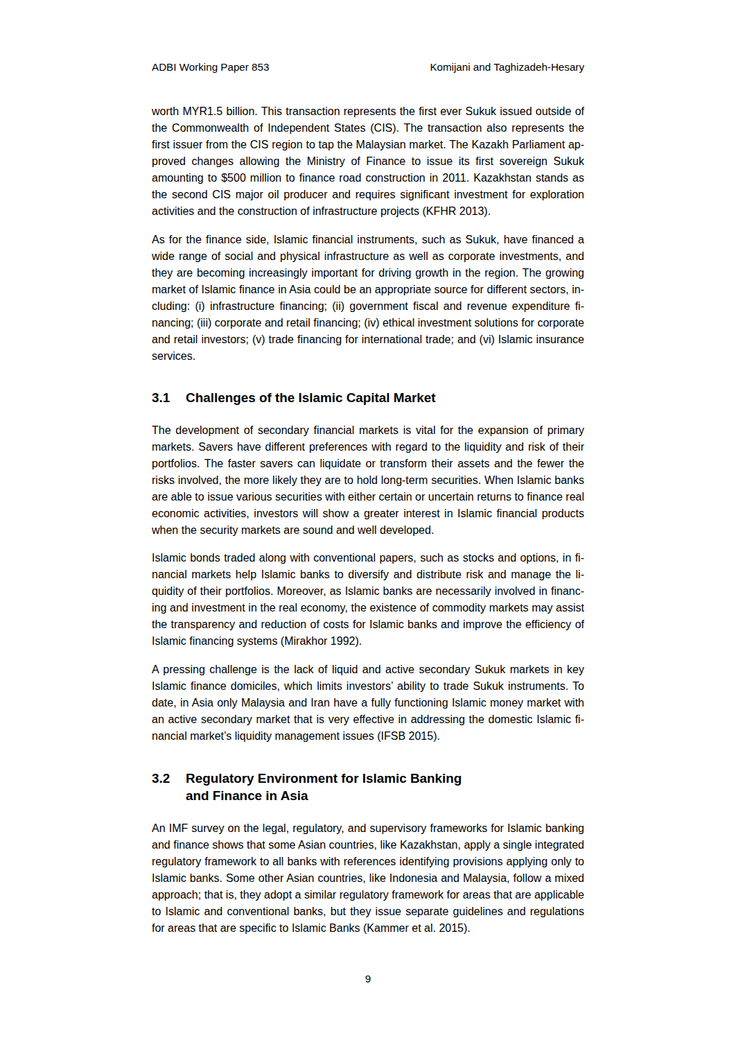ADBI Working Paper 853 Komijani and Taghizadeh-Hesary
worth MYR1.5 billion. This transaction represents the first ever Sukuk issued outside of the Commonwealth of Independent States (CIS). The transaction also represents the first issuer from the CIS region to tap the Malaysian market. The Kazakh Parliament approved changes allowing the Ministry of Finance to issue its first sovereign Sukuk amounting to $500 million to finance road construction in 2011. Kazakhstan stands as the second CIS major oil producer and requires significant investment for exploration activities and the construction of infrastructure projects (KFHR 2013).
As for the finance side, Islamic financial instruments, such as Sukuk, have financed a wide range of social and physical infrastructure as well as corporate investments, and they are becoming increasingly important for driving growth in the region. The growing market of Islamic finance in Asia could be an appropriate source for different sectors, including: (i) infrastructure financing; (ii) government fiscal and revenue expenditure financing; (iii) corporate and retail financing; (iv) ethical investment solutions for corporate and retail investors; (v) trade financing for international trade; and (vi) Islamic insurance services.
3.1 Challenges of the Islamic Capital Market
The development of secondary financial markets is vital for the expansion of primary markets. Savers have different preferences with regard to the liquidity and risk of their portfolios. The faster savers can liquidate or transform their assets and the fewer the risks involved, the more likely they are to hold long-term securities. When Islamic banks are able to issue various securities with either certain or uncertain returns to finance real economic activities, investors will show a greater interest in Islamic financial products when the security markets are sound and well developed.
Islamic bonds traded along with conventional papers, such as stocks and options, in financial markets help Islamic banks to diversify and distribute risk and manage the liquidity of their portfolios. Moreover, as Islamic banks are necessarily involved in financing and investment in the real economy, the existence of commodity markets may assist the transparency and reduction of costs for Islamic banks and improve the efficiency of Islamic financing systems (Mirakhor 1992).
A pressing challenge is the lack of liquid and active secondary Sukuk markets in key Islamic finance domiciles, which limits investors’ ability to trade Sukuk instruments. To date, in Asia only Malaysia and Iran have a fully functioning Islamic money market with an active secondary market that is very effective in addressing the domestic Islamic financial market’s liquidity management issues (IFSB 2015).
3.2 Regulatory Environment for Islamic Banking
and Finance in Asia
An IMF survey on the legal, regulatory, and supervisory frameworks for Islamic banking and finance shows that some Asian countries, like Kazakhstan, apply a single integrated regulatory framework to all banks with references identifying provisions applying only to Islamic banks. Some other Asian countries, like Indonesia and Malaysia, follow a mixed approach; that is, they adopt a similar regulatory framework for areas that are applicable to Islamic and conventional banks, but they issue separate guidelines and regulations for areas that are specific to Islamic Banks (Kammer et al. 2015).
9